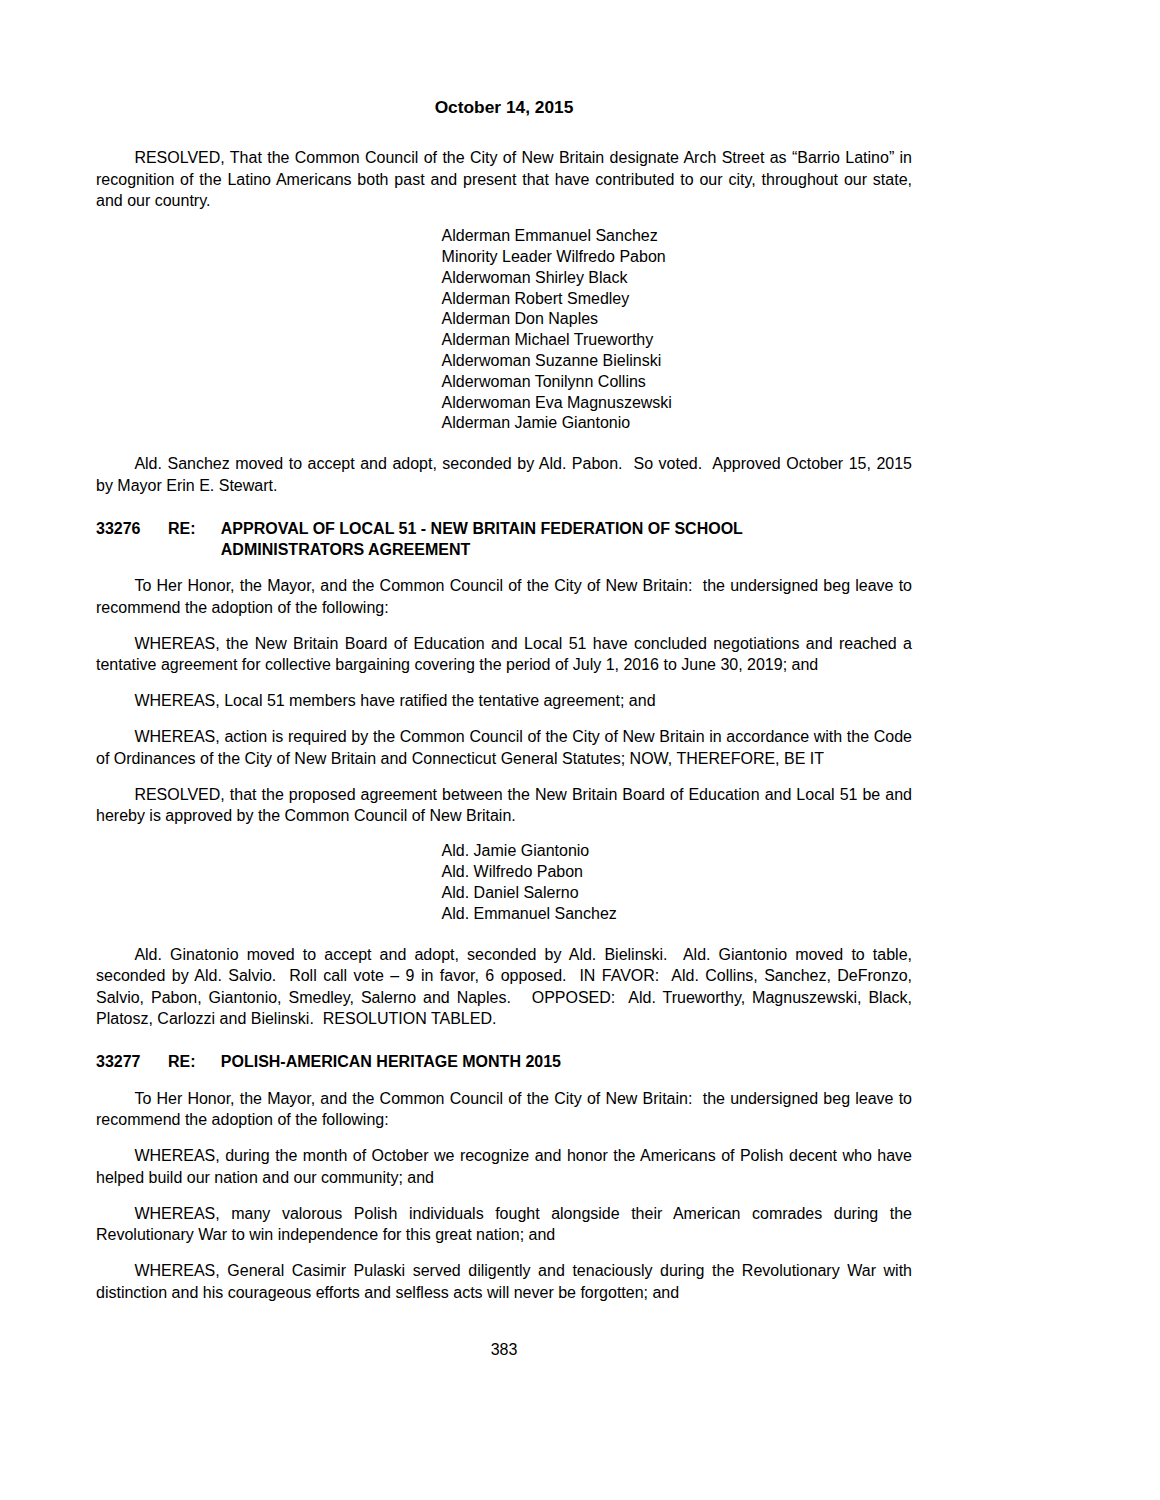October 14, 2015
RESOLVED, That the Common Council of the City of New Britain designate Arch Street as “Barrio Latino” in recognition of the Latino Americans both past and present that have contributed to our city, throughout our state, and our country.
Alderman Emmanuel Sanchez
Minority Leader Wilfredo Pabon
Alderwoman Shirley Black
Alderman Robert Smedley
Alderman Don Naples
Alderman Michael Trueworthy
Alderwoman Suzanne Bielinski
Alderwoman Tonilynn Collins
Alderwoman Eva Magnuszewski
Alderman Jamie Giantonio
Ald. Sanchez moved to accept and adopt, seconded by Ald. Pabon. So voted. Approved October 15, 2015 by Mayor Erin E. Stewart.
33276 RE: APPROVAL OF LOCAL 51 - NEW BRITAIN FEDERATION OF SCHOOLADMINISTRATORS AGREEMENT
To Her Honor, the Mayor, and the Common Council of the City of New Britain: the undersigned beg leave to recommend the adoption of the following:
WHEREAS, the New Britain Board of Education and Local 51 have concluded negotiations and reached a tentative agreement for collective bargaining covering the period of July 1, 2016 to June 30, 2019; and
WHEREAS, Local 51 members have ratified the tentative agreement; and
WHEREAS, action is required by the Common Council of the City of New Britain in accordance with the Code of Ordinances of the City of New Britain and Connecticut General Statutes; NOW, THEREFORE, BE IT
RESOLVED, that the proposed agreement between the New Britain Board of Education and Local 51 be and hereby is approved by the Common Council of New Britain.
Ald. Jamie Giantonio
Ald. Wilfredo Pabon
Ald. Daniel Salerno
Ald. Emmanuel Sanchez
Ald. Ginatonio moved to accept and adopt, seconded by Ald. Bielinski. Ald. Giantonio moved to table, seconded by Ald. Salvio. Roll call vote – 9 in favor, 6 opposed. IN FAVOR: Ald. Collins, Sanchez, DeFronzo, Salvio, Pabon, Giantonio, Smedley, Salerno and Naples. OPPOSED: Ald. Trueworthy, Magnuszewski, Black, Platosz, Carlozzi and Bielinski. RESOLUTION TABLED.
33277 RE: POLISH-AMERICAN HERITAGE MONTH 2015
To Her Honor, the Mayor, and the Common Council of the City of New Britain: the undersigned beg leave to recommend the adoption of the following:
WHEREAS, during the month of October we recognize and honor the Americans of Polish decent who have helped build our nation and our community; and
WHEREAS, many valorous Polish individuals fought alongside their American comrades during the Revolutionary War to win independence for this great nation; and
WHEREAS, General Casimir Pulaski served diligently and tenaciously during the Revolutionary War with distinction and his courageous efforts and selfless acts will never be forgotten; and
383